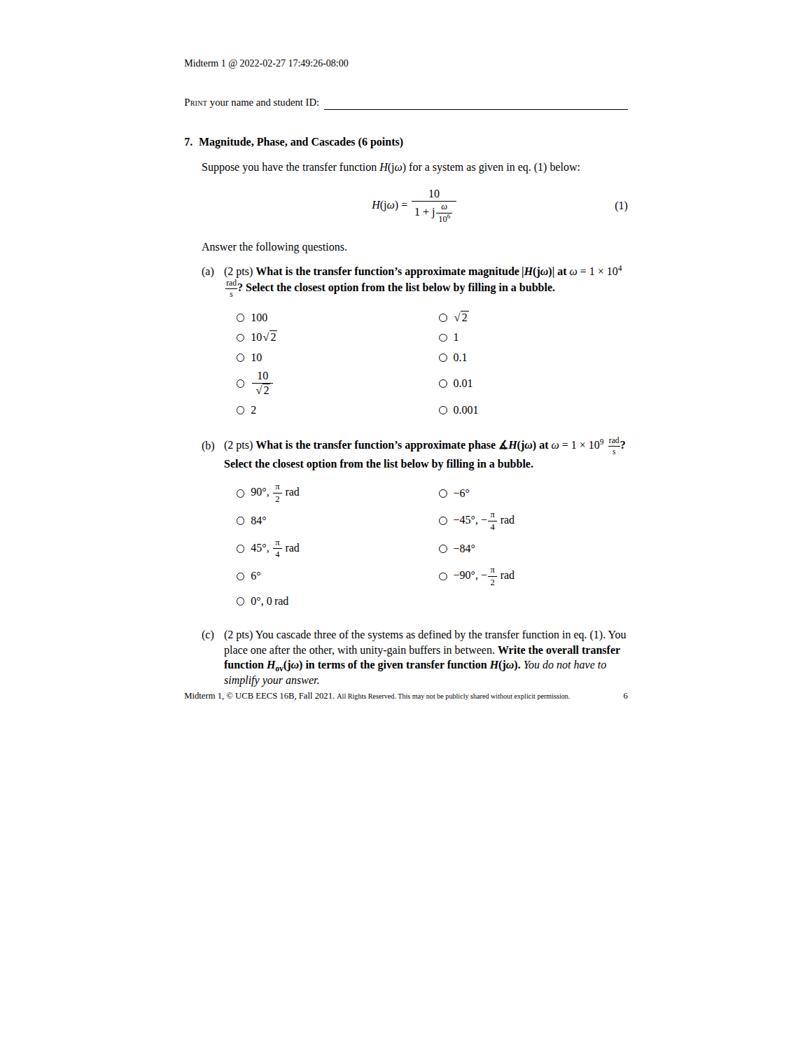Midterm 1 @ 2022-02-27 17:49:26-08:00
Print your name and student ID:
7. Magnitude, Phase, and Cascades (6 points)
Suppose you have the transfer function H(jω) for a system as given in eq. (1) below:
H(jω) = 10 1 + jω 106 (1)
Answer the following questions.
(a) (2 pts) What is the transfer function’s approximate magnitude |H(jω)| at ω = 1 × 104 rad s? Select the closest option from the list below by filling in a bubble.
100
√2
10√2
1
10
0.1
10√2
0.01
2
0.001
(b) (2 pts) What is the transfer function’s approximate phase ∡H(jω) at ω = 1 × 109 rad s? Select the closest option from the list below by filling in a bubble.
90°, π 2 rad
−6°
84°
−45°, −π 4 rad
45°, π 4 rad
−84°
6°
−90°, −π 2 rad
0°, 0 rad
(c) (2 pts) You cascade three of the systems as defined by the transfer function in eq. (1). You place one after the other, with unity-gain buffers in between. Write the overall transfer function Hov(jω) in terms of the given transfer function H(jω). You do not have to simplify your answer.
Midterm 1, © UCB EECS 16B, Fall 2021. All Rights Reserved. This may not be publicly shared without explicit permission.
6